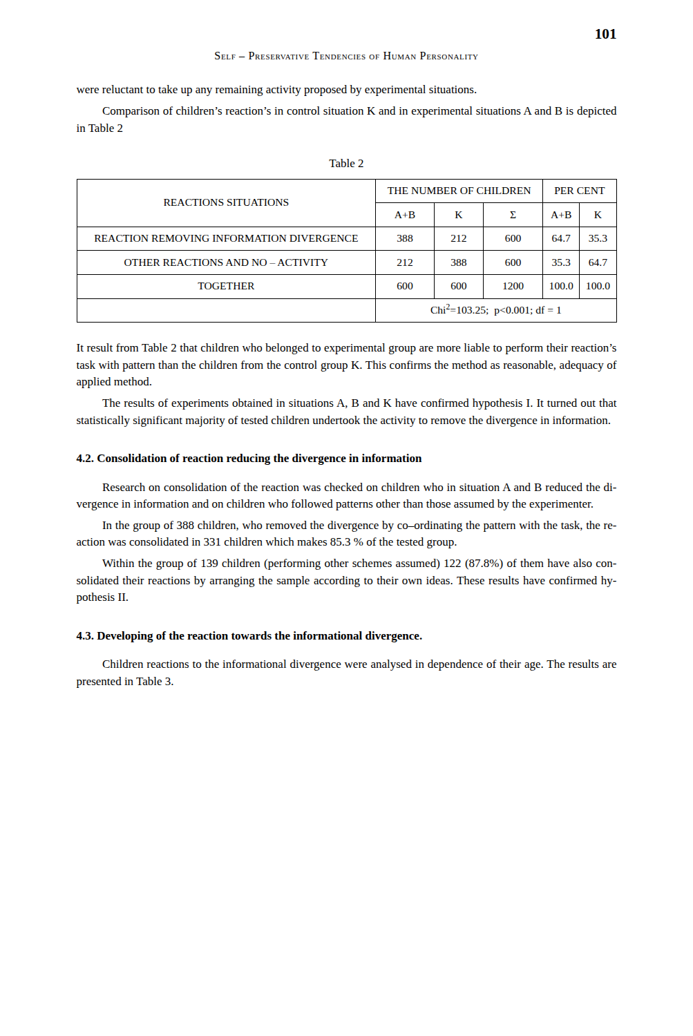101
Self – Preservative Tendencies of Human Personality
were reluctant to take up any remaining activity proposed by experimental situations.
Comparison of children’s reaction’s in control situation K and in experimental situations A and B is depicted in Table 2
Table 2
| Reactions situations | The number of children | Per cent |
| --- | --- | --- |
| A+B | K | Σ | A+B | K |
| Reaction removing information divergence | 388 | 212 | 600 | 64.7 | 35.3 |
| Other reactions and no – activity | 212 | 388 | 600 | 35.3 | 64.7 |
| Together | 600 | 600 | 1200 | 100.0 | 100.0 |
| | Chi 2 =103.25; p<0.001; df = 1 |
It result from Table 2 that children who belonged to experimental group are more liable to perform their reaction’s task with pattern than the children from the control group K. This confirms the method as reasonable, adequacy of applied method.
The results of experiments obtained in situations A, B and K have confirmed hypothesis I. It turned out that statistically significant majority of tested children undertook the activity to remove the divergence in information.
4.2. Consolidation of reaction reducing the divergence in information
Research on consolidation of the reaction was checked on children who in situation A and B reduced the divergence in information and on children who followed patterns other than those assumed by the experimenter.
In the group of 388 children, who removed the divergence by co–ordinating the pattern with the task, the reaction was consolidated in 331 children which makes 85.3 % of the tested group.
Within the group of 139 children (performing other schemes assumed) 122 (87.8%) of them have also consolidated their reactions by arranging the sample according to their own ideas. These results have confirmed hypothesis II.
4.3. Developing of the reaction towards the informational divergence.
Children reactions to the informational divergence were analysed in dependence of their age. The results are presented in Table 3.